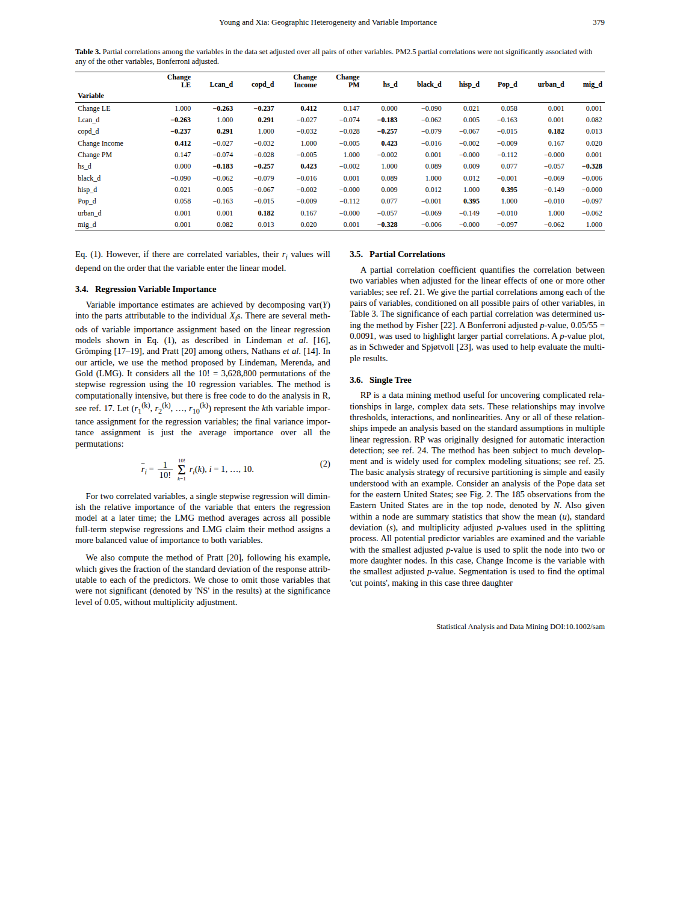Young and Xia: Geographic Heterogeneity and Variable Importance
379
Table 3. Partial correlations among the variables in the data set adjusted over all pairs of other variables. PM2.5 partial correlations were not significantly associated with any of the other variables, Bonferroni adjusted.
| | Change LE | Lcan_d | copd_d | Change Income | Change PM | hs_d | black_d | hisp_d | Pop_d | urban_d | mig_d |
| --- | --- | --- | --- | --- | --- | --- | --- | --- | --- | --- | --- |
| Variable | | | | | | | | | | | |
| Change LE | 1.000 | −0.263 | −0.237 | 0.412 | 0.147 | 0.000 | −0.090 | 0.021 | 0.058 | 0.001 | 0.001 |
| Lcan_d | −0.263 | 1.000 | 0.291 | −0.027 | −0.074 | −0.183 | −0.062 | 0.005 | −0.163 | 0.001 | 0.082 |
| copd_d | −0.237 | 0.291 | 1.000 | −0.032 | −0.028 | −0.257 | −0.079 | −0.067 | −0.015 | 0.182 | 0.013 |
| Change Income | 0.412 | −0.027 | −0.032 | 1.000 | −0.005 | 0.423 | −0.016 | −0.002 | −0.009 | 0.167 | 0.020 |
| Change PM | 0.147 | −0.074 | −0.028 | −0.005 | 1.000 | −0.002 | 0.001 | −0.000 | −0.112 | −0.000 | 0.001 |
| hs_d | 0.000 | −0.183 | −0.257 | 0.423 | −0.002 | 1.000 | 0.089 | 0.009 | 0.077 | −0.057 | −0.328 |
| black_d | −0.090 | −0.062 | −0.079 | −0.016 | 0.001 | 0.089 | 1.000 | 0.012 | −0.001 | −0.069 | −0.006 |
| hisp_d | 0.021 | 0.005 | −0.067 | −0.002 | −0.000 | 0.009 | 0.012 | 1.000 | 0.395 | −0.149 | −0.000 |
| Pop_d | 0.058 | −0.163 | −0.015 | −0.009 | −0.112 | 0.077 | −0.001 | 0.395 | 1.000 | −0.010 | −0.097 |
| urban_d | 0.001 | 0.001 | 0.182 | 0.167 | −0.000 | −0.057 | −0.069 | −0.149 | −0.010 | 1.000 | −0.062 |
| mig_d | 0.001 | 0.082 | 0.013 | 0.020 | 0.001 | −0.328 | −0.006 | −0.000 | −0.097 | −0.062 | 1.000 |
Eq. (1). However, if there are correlated variables, their ri values will depend on the order that the variable enter the linear model.
3.4. Regression Variable Importance
Variable importance estimates are achieved by decomposing var(Y) into the parts attributable to the individual Xis. There are several methods of variable importance assignment based on the linear regression models shown in Eq. (1), as described in Lindeman et al. [16], Grömping [17–19], and Pratt [20] among others, Nathans et al. [14]. In our article, we use the method proposed by Lindeman, Merenda, and Gold (LMG). It considers all the 10! = 3,628,800 permutations of the stepwise regression using the 10 regression variables. The method is computationally intensive, but there is free code to do the analysis in R, see ref. 17. Let (r1(k), r2(k), …, r10(k)) represent the kth variable importance assignment for the regression variables; the final variance importance assignment is just the average importance over all the permutations:
(2) ri = 110! 10! Σ k=1 ri(k), i = 1, …, 10.
For two correlated variables, a single stepwise regression will diminish the relative importance of the variable that enters the regression model at a later time; the LMG method averages across all possible full-term stepwise regressions and LMG claim their method assigns a more balanced value of importance to both variables.
We also compute the method of Pratt [20], following his example, which gives the fraction of the standard deviation of the response attributable to each of the predictors. We chose to omit those variables that were not significant (denoted by 'NS' in the results) at the significance level of 0.05, without multiplicity adjustment.
3.5. Partial Correlations
A partial correlation coefficient quantifies the correlation between two variables when adjusted for the linear effects of one or more other variables; see ref. 21. We give the partial correlations among each of the pairs of variables, conditioned on all possible pairs of other variables, in Table 3. The significance of each partial correlation was determined using the method by Fisher [22]. A Bonferroni adjusted p-value, 0.05/55 = 0.0091, was used to highlight larger partial correlations. A p-value plot, as in Schweder and Spjøtvoll [23], was used to help evaluate the multiple results.
3.6. Single Tree
RP is a data mining method useful for uncovering complicated relationships in large, complex data sets. These relationships may involve thresholds, interactions, and nonlinearities. Any or all of these relationships impede an analysis based on the standard assumptions in multiple linear regression. RP was originally designed for automatic interaction detection; see ref. 24. The method has been subject to much development and is widely used for complex modeling situations; see ref. 25. The basic analysis strategy of recursive partitioning is simple and easily understood with an example. Consider an analysis of the Pope data set for the eastern United States; see Fig. 2. The 185 observations from the Eastern United States are in the top node, denoted by N. Also given within a node are summary statistics that show the mean (u), standard deviation (s), and multiplicity adjusted p-values used in the splitting process. All potential predictor variables are examined and the variable with the smallest adjusted p-value is used to split the node into two or more daughter nodes. In this case, Change Income is the variable with the smallest adjusted p-value. Segmentation is used to find the optimal 'cut points', making in this case three daughter
Statistical Analysis and Data Mining DOI:10.1002/sam